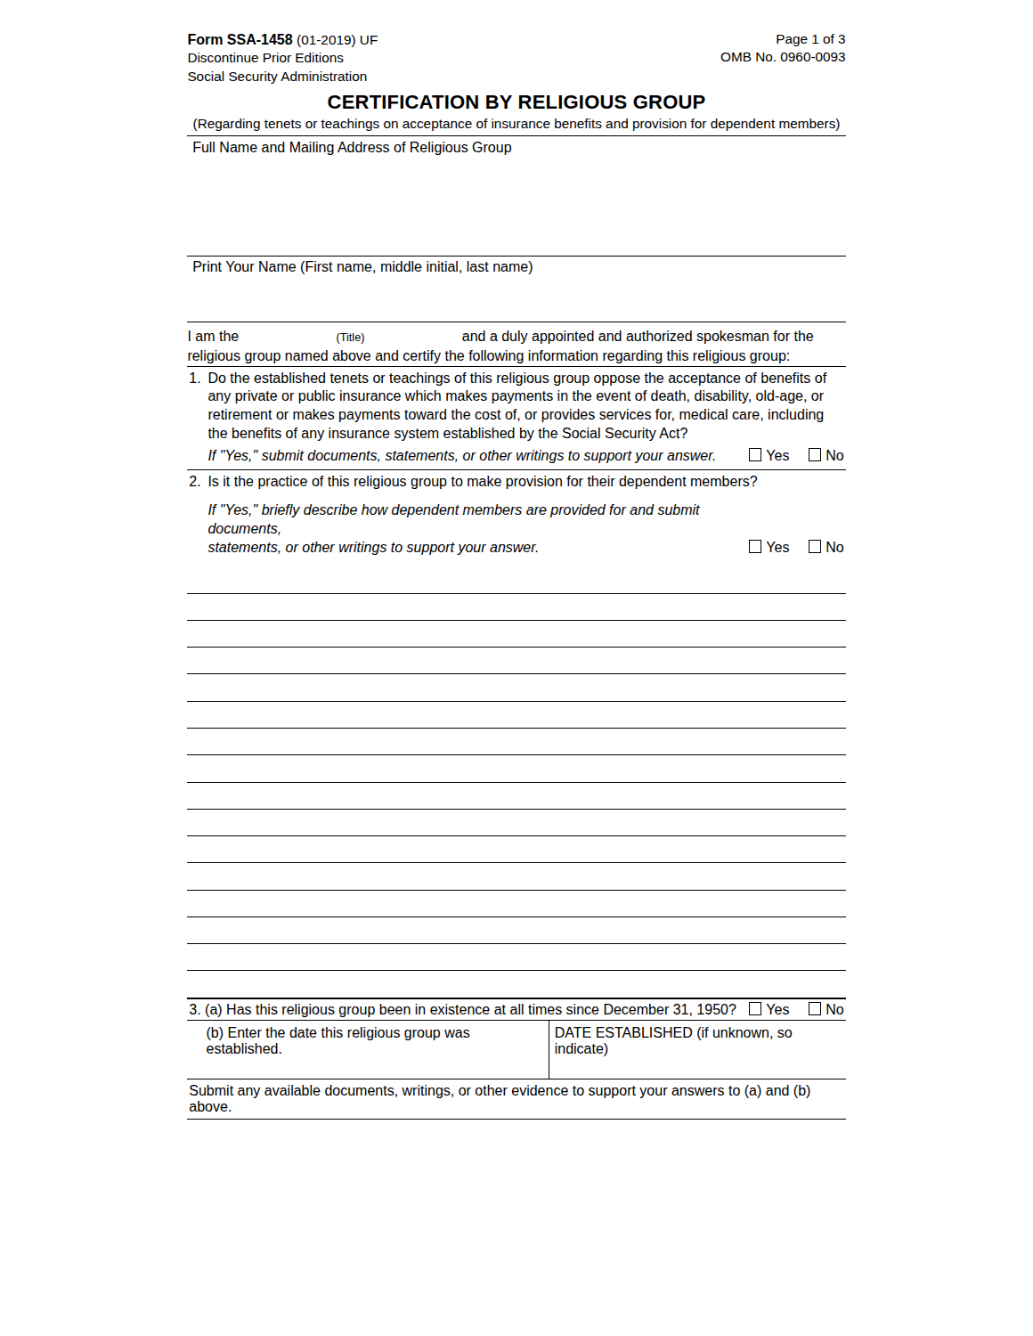Form SSA-1458 (01-2019) UF
Discontinue Prior Editions
Social Security Administration
Page 1 of 3
OMB No. 0960-0093
CERTIFICATION BY RELIGIOUS GROUP
(Regarding tenets or teachings on acceptance of insurance benefits and provision for dependent members)
Full Name and Mailing Address of Religious Group
Print Your Name (First name, middle initial, last name)
I am the (Title) and a duly appointed and authorized spokesman for the
religious group named above and certify the following information regarding this religious group:
1.
Do the established tenets or teachings of this religious group oppose the acceptance of benefits of any private or public insurance which makes payments in the event of death, disability, old-age, or retirement or makes payments toward the cost of, or provides services for, medical care, including the benefits of any insurance system established by the Social Security Act?
If "Yes," submit documents, statements, or other writings to support your answer.
Yes No
2.
Is it the practice of this religious group to make provision for their dependent members?
If "Yes," briefly describe how dependent members are provided for and submit documents,
statements, or other writings to support your answer.
Yes No
3. (a) Has this religious group been in existence at all times since December 31, 1950?
Yes No
(b) Enter the date this religious group was established.
DATE ESTABLISHED (if unknown, so indicate)
Submit any available documents, writings, or other evidence to support your answers to (a) and (b) above.